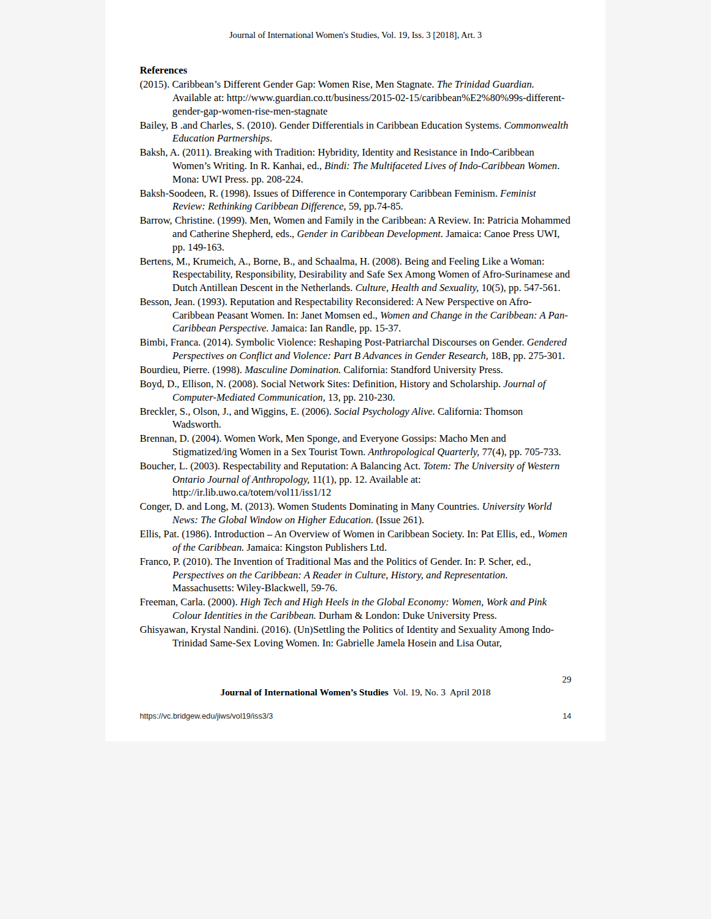Journal of International Women's Studies, Vol. 19, Iss. 3 [2018], Art. 3
References
(2015). Caribbean’s Different Gender Gap: Women Rise, Men Stagnate. The Trinidad Guardian. Available at: http://www.guardian.co.tt/business/2015-02-15/caribbean%E2%80%99s-different-gender-gap-women-rise-men-stagnate
Bailey, B .and Charles, S. (2010). Gender Differentials in Caribbean Education Systems. Commonwealth Education Partnerships.
Baksh, A. (2011). Breaking with Tradition: Hybridity, Identity and Resistance in Indo-Caribbean Women’s Writing. In R. Kanhai, ed., Bindi: The Multifaceted Lives of Indo-Caribbean Women. Mona: UWI Press. pp. 208-224.
Baksh-Soodeen, R. (1998). Issues of Difference in Contemporary Caribbean Feminism. Feminist Review: Rethinking Caribbean Difference, 59, pp.74-85.
Barrow, Christine. (1999). Men, Women and Family in the Caribbean: A Review. In: Patricia Mohammed and Catherine Shepherd, eds., Gender in Caribbean Development. Jamaica: Canoe Press UWI, pp. 149-163.
Bertens, M., Krumeich, A., Borne, B., and Schaalma, H. (2008). Being and Feeling Like a Woman: Respectability, Responsibility, Desirability and Safe Sex Among Women of Afro-Surinamese and Dutch Antillean Descent in the Netherlands. Culture, Health and Sexuality, 10(5), pp. 547-561.
Besson, Jean. (1993). Reputation and Respectability Reconsidered: A New Perspective on Afro-Caribbean Peasant Women. In: Janet Momsen ed., Women and Change in the Caribbean: A Pan-Caribbean Perspective. Jamaica: Ian Randle, pp. 15-37.
Bimbi, Franca. (2014). Symbolic Violence: Reshaping Post-Patriarchal Discourses on Gender. Gendered Perspectives on Conflict and Violence: Part B Advances in Gender Research, 18B, pp. 275-301.
Bourdieu, Pierre. (1998). Masculine Domination. California: Standford University Press.
Boyd, D., Ellison, N. (2008). Social Network Sites: Definition, History and Scholarship. Journal of Computer-Mediated Communication, 13, pp. 210-230.
Breckler, S., Olson, J., and Wiggins, E. (2006). Social Psychology Alive. California: Thomson Wadsworth.
Brennan, D. (2004). Women Work, Men Sponge, and Everyone Gossips: Macho Men and Stigmatized/ing Women in a Sex Tourist Town. Anthropological Quarterly, 77(4), pp. 705-733.
Boucher, L. (2003). Respectability and Reputation: A Balancing Act. Totem: The University of Western Ontario Journal of Anthropology, 11(1), pp. 12. Available at: http://ir.lib.uwo.ca/totem/vol11/iss1/12
Conger, D. and Long, M. (2013). Women Students Dominating in Many Countries. University World News: The Global Window on Higher Education. (Issue 261).
Ellis, Pat. (1986). Introduction – An Overview of Women in Caribbean Society. In: Pat Ellis, ed., Women of the Caribbean. Jamaica: Kingston Publishers Ltd.
Franco, P. (2010). The Invention of Traditional Mas and the Politics of Gender. In: P. Scher, ed., Perspectives on the Caribbean: A Reader in Culture, History, and Representation. Massachusetts: Wiley-Blackwell, 59-76.
Freeman, Carla. (2000). High Tech and High Heels in the Global Economy: Women, Work and Pink Colour Identities in the Caribbean. Durham & London: Duke University Press.
Ghisyawan, Krystal Nandini. (2016). (Un)Settling the Politics of Identity and Sexuality Among Indo-Trinidad Same-Sex Loving Women. In: Gabrielle Jamela Hosein and Lisa Outar,
29
Journal of International Women’s Studies Vol. 19, No. 3 April 2018
https://vc.bridgew.edu/jiws/vol19/iss3/3 14